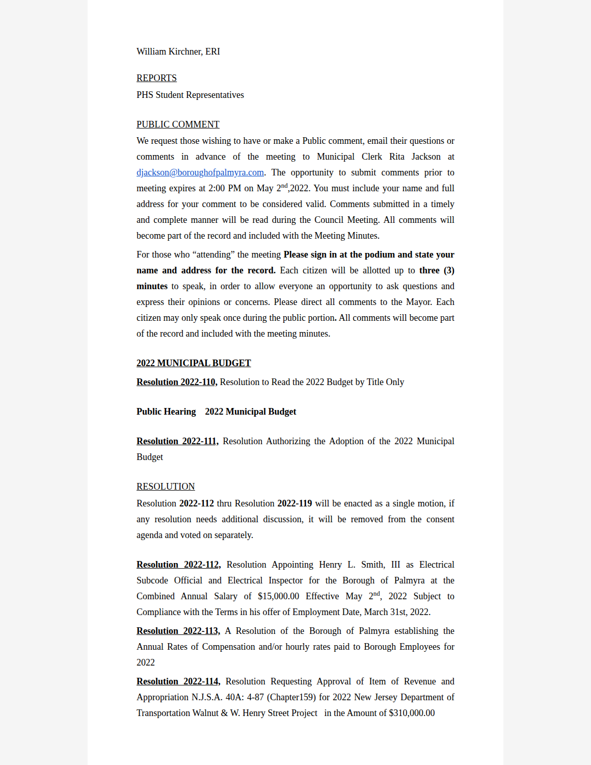William Kirchner, ERI
REPORTS
PHS Student Representatives
PUBLIC COMMENT
We request those wishing to have or make a Public comment, email their questions or comments in advance of the meeting to Municipal Clerk Rita Jackson at djackson@boroughofpalmyra.com. The opportunity to submit comments prior to meeting expires at 2:00 PM on May 2nd,2022. You must include your name and full address for your comment to be considered valid. Comments submitted in a timely and complete manner will be read during the Council Meeting. All comments will become part of the record and included with the Meeting Minutes.
For those who “attending” the meeting Please sign in at the podium and state your name and address for the record. Each citizen will be allotted up to three (3) minutes to speak, in order to allow everyone an opportunity to ask questions and express their opinions or concerns. Please direct all comments to the Mayor. Each citizen may only speak once during the public portion. All comments will become part of the record and included with the meeting minutes.
2022 MUNICIPAL BUDGET
Resolution 2022-110, Resolution to Read the 2022 Budget by Title Only
Public Hearing 2022 Municipal Budget
Resolution 2022-111, Resolution Authorizing the Adoption of the 2022 Municipal Budget
RESOLUTION
Resolution 2022-112 thru Resolution 2022-119 will be enacted as a single motion, if any resolution needs additional discussion, it will be removed from the consent agenda and voted on separately.
Resolution 2022-112, Resolution Appointing Henry L. Smith, III as Electrical Subcode Official and Electrical Inspector for the Borough of Palmyra at the Combined Annual Salary of $15,000.00 Effective May 2nd, 2022 Subject to Compliance with the Terms in his offer of Employment Date, March 31st, 2022.
Resolution 2022-113, A Resolution of the Borough of Palmyra establishing the Annual Rates of Compensation and/or hourly rates paid to Borough Employees for 2022
Resolution 2022-114, Resolution Requesting Approval of Item of Revenue and Appropriation N.J.S.A. 40A: 4-87 (Chapter159) for 2022 New Jersey Department of Transportation Walnut & W. Henry Street Project in the Amount of $310,000.00